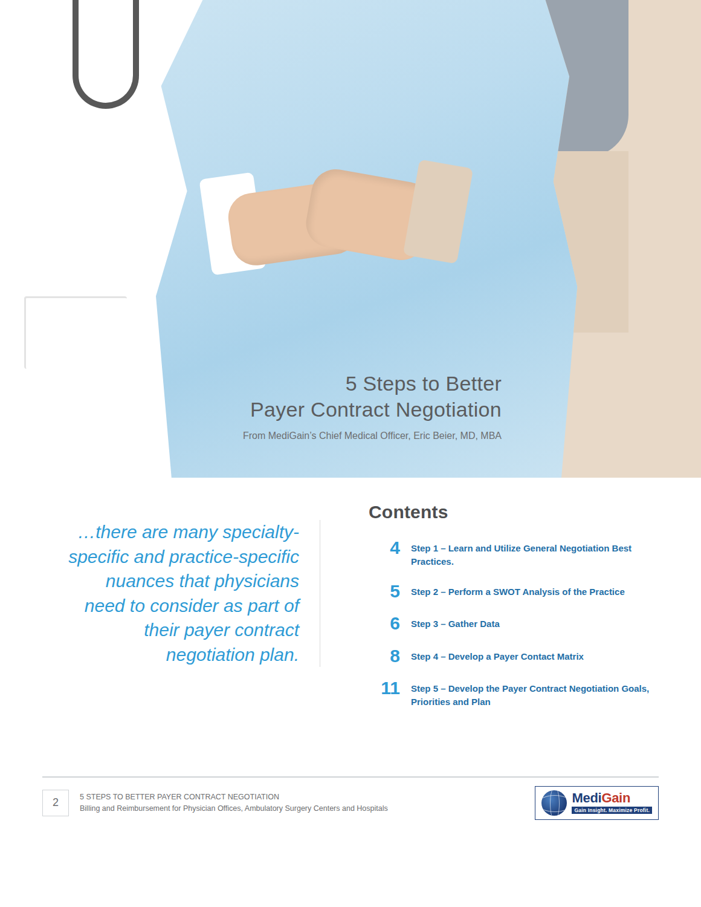5 Steps to Better
Payer Contract Negotiation
From MediGain’s Chief Medical Officer, Eric Beier, MD, MBA
…there are many specialty-specific and practice-specific nuances that physicians need to consider as part of their payer contract negotiation plan.
Contents
4 Step 1 – Learn and Utilize General Negotiation Best Practices.
5 Step 2 – Perform a SWOT Analysis of the Practice
6 Step 3 – Gather Data
8 Step 4 – Develop a Payer Contact Matrix
11 Step 5 – Develop the Payer Contract Negotiation Goals, Priorities and Plan
2
5 STEPS TO BETTER PAYER CONTRACT NEGOTIATION Billing and Reimbursement for Physician Offices, Ambulatory Surgery Centers and Hospitals
MediGain Gain Insight. Maximize Profit.